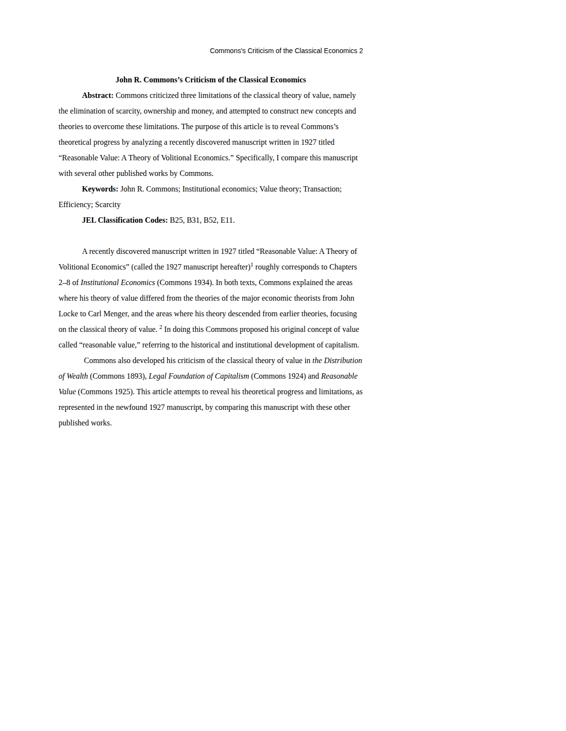Commons's Criticism of the Classical Economics 2
John R. Commons’s Criticism of the Classical Economics
Abstract: Commons criticized three limitations of the classical theory of value, namely the elimination of scarcity, ownership and money, and attempted to construct new concepts and theories to overcome these limitations. The purpose of this article is to reveal Commons’s theoretical progress by analyzing a recently discovered manuscript written in 1927 titled “Reasonable Value: A Theory of Volitional Economics.” Specifically, I compare this manuscript with several other published works by Commons.
Keywords: John R. Commons; Institutional economics; Value theory; Transaction; Efficiency; Scarcity
JEL Classification Codes: B25, B31, B52, E11.
A recently discovered manuscript written in 1927 titled “Reasonable Value: A Theory of Volitional Economics” (called the 1927 manuscript hereafter)1 roughly corresponds to Chapters 2–8 of Institutional Economics (Commons 1934). In both texts, Commons explained the areas where his theory of value differed from the theories of the major economic theorists from John Locke to Carl Menger, and the areas where his theory descended from earlier theories, focusing on the classical theory of value. 2 In doing this Commons proposed his original concept of value called “reasonable value,” referring to the historical and institutional development of capitalism.
Commons also developed his criticism of the classical theory of value in the Distribution of Wealth (Commons 1893), Legal Foundation of Capitalism (Commons 1924) and Reasonable Value (Commons 1925). This article attempts to reveal his theoretical progress and limitations, as represented in the newfound 1927 manuscript, by comparing this manuscript with these other published works.